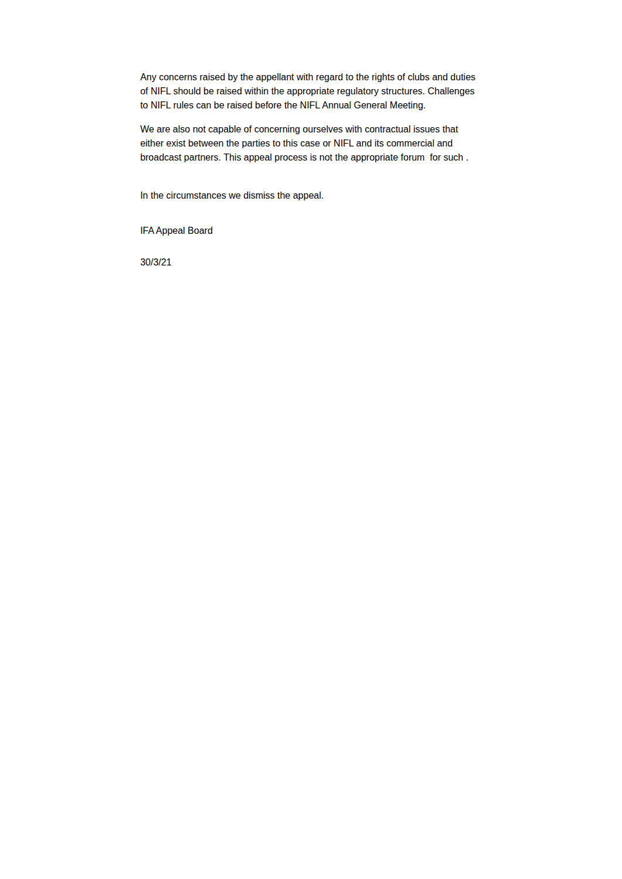Any concerns raised by the appellant with regard to the rights of clubs and duties of NIFL should be raised within the appropriate regulatory structures. Challenges to NIFL rules can be raised before the NIFL Annual General Meeting.
We are also not capable of concerning ourselves with contractual issues that either exist between the parties to this case or NIFL and its commercial and broadcast partners. This appeal process is not the appropriate forum for such .
In the circumstances we dismiss the appeal.
IFA Appeal Board
30/3/21